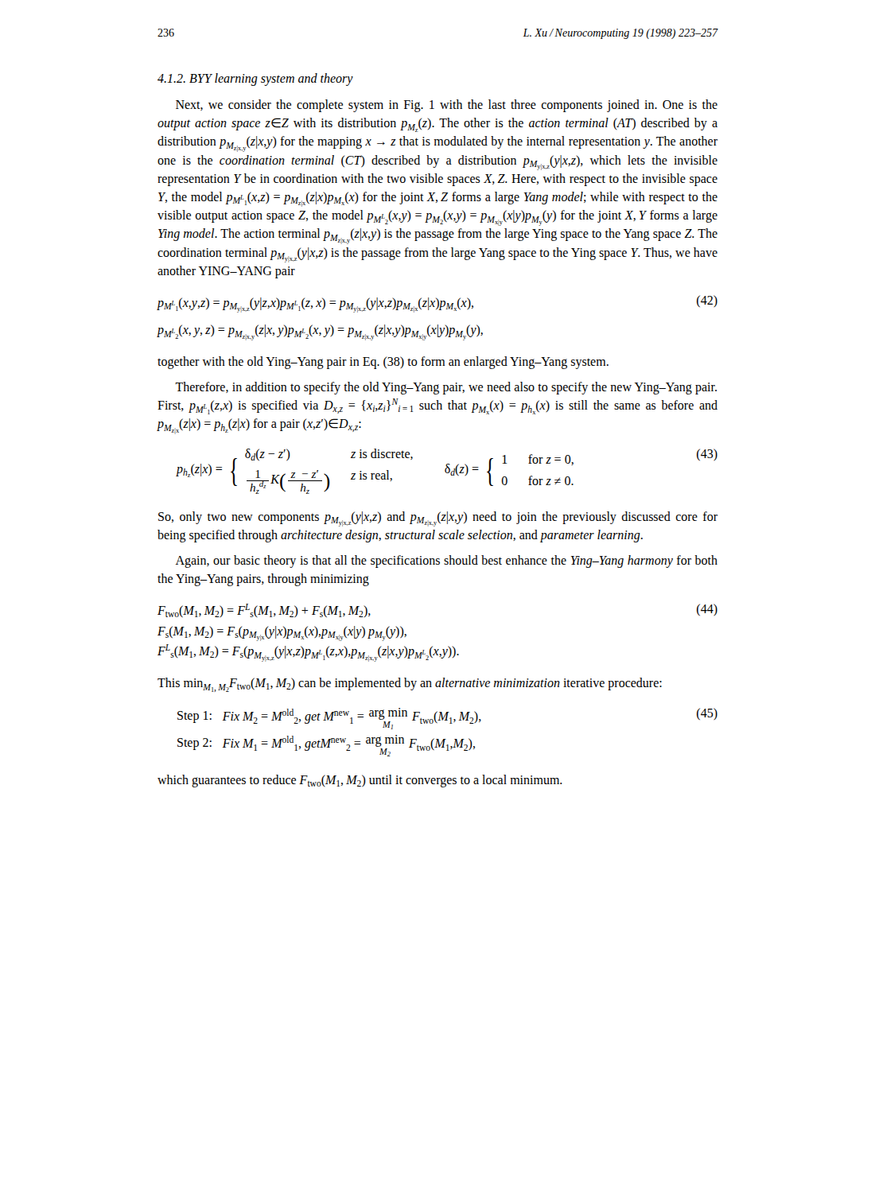236 L. Xu / Neurocomputing 19 (1998) 223–257
4.1.2. BYY learning system and theory
Next, we consider the complete system in Fig. 1 with the last three components joined in. One is the output action space z∈Z with its distribution pMz(z). The other is the action terminal (AT) described by a distribution pMz|x,y(z|x,y) for the mapping x → z that is modulated by the internal representation y. The another one is the coordination terminal (CT) described by a distribution pMy|x,z(y|x,z), which lets the invisible representation Y be in coordination with the two visible spaces X, Z. Here, with respect to the invisible space Y, the model pML1(x,z) = pMz|x(z|x)pMx(x) for the joint X, Z forms a large Yang model; while with respect to the visible output action space Z, the model pML2(x,y) = pM2(x,y) = pMx|y(x|y)pMy(y) for the joint X, Y forms a large Ying model. The action terminal pMz|x,y(z|x,y) is the passage from the large Ying space to the Yang space Z. The coordination terminal pMy|x,z(y|x,z) is the passage from the large Yang space to the Ying space Y. Thus, we have another YING–YANG pair
pML1(x,y,z) = pMy|x,z(y|z,x)pML1(z, x) = pMy|x,z(y|x,z)pMz|x(z|x)pMx(x),
pML2(x, y, z) = pMz|x,y(z|x, y)pML2(x, y) = pMz|x,y(z|x,y)pMx|y(x|y)pMy(y),
(42)
together with the old Ying–Yang pair in Eq. (38) to form an enlarged Ying–Yang system.
Therefore, in addition to specify the old Ying–Yang pair, we need also to specify the new Ying–Yang pair. First, pML1(z,x) is specified via Dx,z = {xi,zi}Ni = 1 such that pMx(x) = phx(x) is still the same as before and pMz|x(z|x) = phz(z|x) for a pair (x,z′)∈Dx,z:
phz(z|x) = { δd(z − z′) z is discrete, 1 hzdz K(z − z′hz) z is real, δd(z) = { 1 for z = 0, 0 for z ≠ 0.
(43)
So, only two new components pMy|x,z(y|x,z) and pMz|x,y(z|x,y) need to join the previously discussed core for being specified through architecture design, structural scale selection, and parameter learning.
Again, our basic theory is that all the specifications should best enhance the Ying–Yang harmony for both the Ying–Yang pairs, through minimizing
Ftwo(M1, M2) = FLs(M1, M2) + Fs(M1, M2),
Fs(M1, M2) = Fs(pMy|x(y|x)pMx(x),pMx|y(x|y) pMy(y)),
FLs(M1, M2) = Fs(pMy|x,z(y|x,z)pML1(z,x),pMz|x,y(z|x,y)pML2(x,y)).
(44)
This minM1, M2Ftwo(M1, M2) can be implemented by an alternative minimization iterative procedure:
Step 1: Fix M2 = Mold2, get Mnew1 = arg min M1 Ftwo(M1, M2), Step 2: Fix M1 = Mold1, get Mnew2 = arg min M2 Ftwo(M1,M2),
(45)
which guarantees to reduce Ftwo(M1, M2) until it converges to a local minimum.